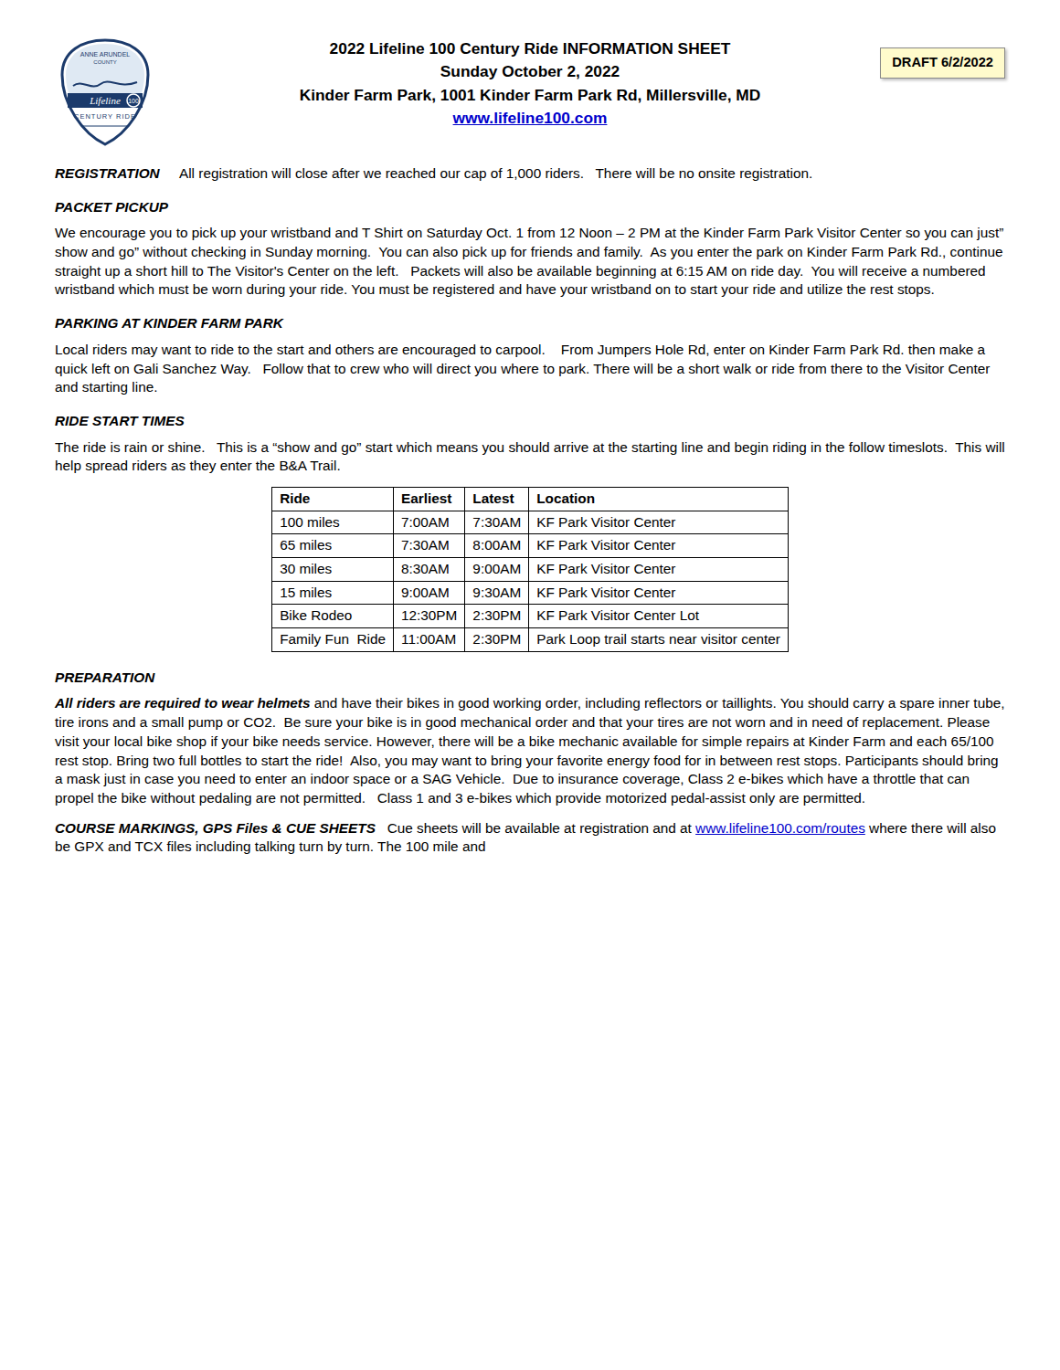Lifeline 100 Century Ride logo ANNE ARUNDEL COUNTY Lifeline 100 CENTURY RIDE
DRAFT 6/2/2022
2022 Lifeline 100 Century Ride INFORMATION SHEET
Sunday October 2, 2022
Kinder Farm Park, 1001 Kinder Farm Park Rd, Millersville, MD
www.lifeline100.com
REGISTRATION All registration will close after we reached our cap of 1,000 riders. There will be no onsite registration.
PACKET PICKUP
We encourage you to pick up your wristband and T Shirt on Saturday Oct. 1 from 12 Noon – 2 PM at the Kinder Farm Park Visitor Center so you can just” show and go” without checking in Sunday morning. You can also pick up for friends and family. As you enter the park on Kinder Farm Park Rd., continue straight up a short hill to The Visitor's Center on the left. Packets will also be available beginning at 6:15 AM on ride day. You will receive a numbered wristband which must be worn during your ride. You must be registered and have your wristband on to start your ride and utilize the rest stops.
PARKING AT KINDER FARM PARK
Local riders may want to ride to the start and others are encouraged to carpool. From Jumpers Hole Rd, enter on Kinder Farm Park Rd. then make a quick left on Gali Sanchez Way. Follow that to crew who will direct you where to park. There will be a short walk or ride from there to the Visitor Center and starting line.
RIDE START TIMES
The ride is rain or shine. This is a “show and go” start which means you should arrive at the starting line and begin riding in the follow timeslots. This will help spread riders as they enter the B&A Trail.
| Ride | Earliest | Latest | Location |
| --- | --- | --- | --- |
| 100 miles | 7:00AM | 7:30AM | KF Park Visitor Center |
| 65 miles | 7:30AM | 8:00AM | KF Park Visitor Center |
| 30 miles | 8:30AM | 9:00AM | KF Park Visitor Center |
| 15 miles | 9:00AM | 9:30AM | KF Park Visitor Center |
| Bike Rodeo | 12:30PM | 2:30PM | KF Park Visitor Center Lot |
| Family Fun Ride | 11:00AM | 2:30PM | Park Loop trail starts near visitor center |
PREPARATION
All riders are required to wear helmets and have their bikes in good working order, including reflectors or taillights. You should carry a spare inner tube, tire irons and a small pump or CO2. Be sure your bike is in good mechanical order and that your tires are not worn and in need of replacement. Please visit your local bike shop if your bike needs service. However, there will be a bike mechanic available for simple repairs at Kinder Farm and each 65/100 rest stop. Bring two full bottles to start the ride! Also, you may want to bring your favorite energy food for in between rest stops. Participants should bring a mask just in case you need to enter an indoor space or a SAG Vehicle. Due to insurance coverage, Class 2 e-bikes which have a throttle that can propel the bike without pedaling are not permitted. Class 1 and 3 e-bikes which provide motorized pedal-assist only are permitted.
COURSE MARKINGS, GPS Files & CUE SHEETS Cue sheets will be available at registration and at www.lifeline100.com/routes where there will also be GPX and TCX files including talking turn by turn. The 100 mile and